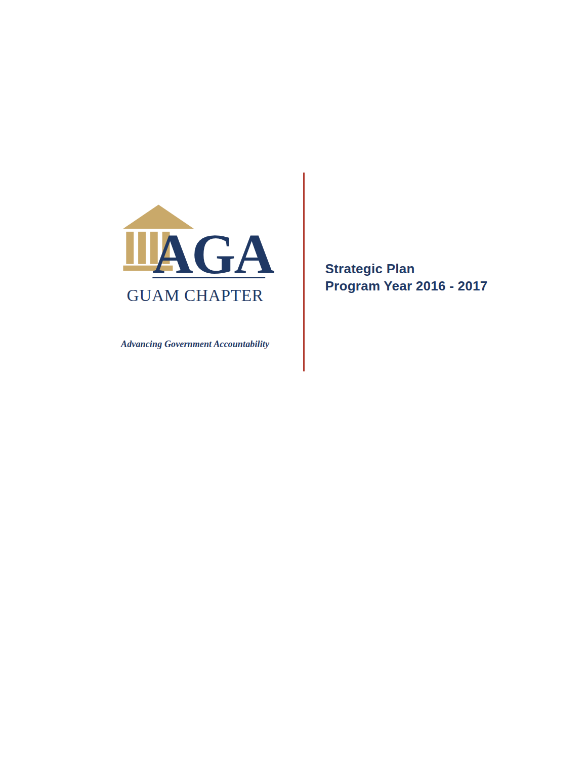AGA ®
Guam Chapter
Advancing Government Accountability
Strategic Plan Program Year 2016 - 2017